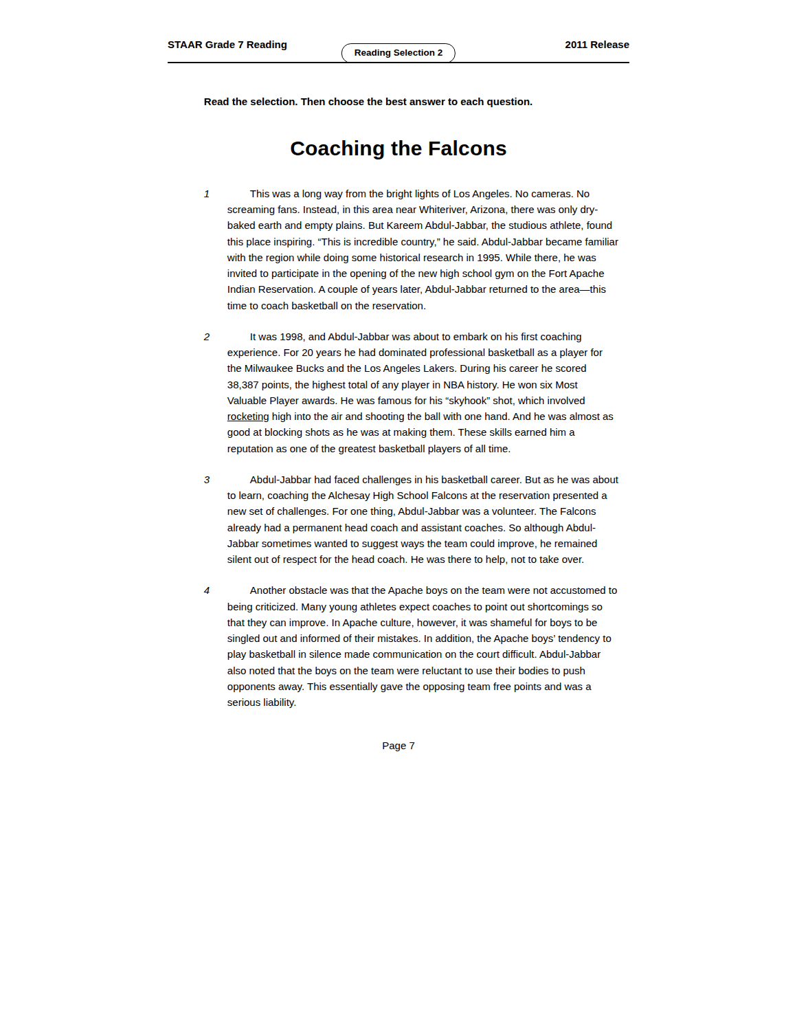STAAR Grade 7 Reading
Reading Selection 2
2011 Release
Read the selection. Then choose the best answer to each question.
Coaching the Falcons
1
This was a long way from the bright lights of Los Angeles. No cameras. No screaming fans. Instead, in this area near Whiteriver, Arizona, there was only dry-baked earth and empty plains. But Kareem Abdul-Jabbar, the studious athlete, found this place inspiring. “This is incredible country,” he said. Abdul-Jabbar became familiar with the region while doing some historical research in 1995. While there, he was invited to participate in the opening of the new high school gym on the Fort Apache Indian Reservation. A couple of years later, Abdul-Jabbar returned to the area—this time to coach basketball on the reservation.
2
It was 1998, and Abdul-Jabbar was about to embark on his first coaching experience. For 20 years he had dominated professional basketball as a player for the Milwaukee Bucks and the Los Angeles Lakers. During his career he scored 38,387 points, the highest total of any player in NBA history. He won six Most Valuable Player awards. He was famous for his “skyhook” shot, which involved rocketing high into the air and shooting the ball with one hand. And he was almost as good at blocking shots as he was at making them. These skills earned him a reputation as one of the greatest basketball players of all time.
3
Abdul-Jabbar had faced challenges in his basketball career. But as he was about to learn, coaching the Alchesay High School Falcons at the reservation presented a new set of challenges. For one thing, Abdul-Jabbar was a volunteer. The Falcons already had a permanent head coach and assistant coaches. So although Abdul-Jabbar sometimes wanted to suggest ways the team could improve, he remained silent out of respect for the head coach. He was there to help, not to take over.
4
Another obstacle was that the Apache boys on the team were not accustomed to being criticized. Many young athletes expect coaches to point out shortcomings so that they can improve. In Apache culture, however, it was shameful for boys to be singled out and informed of their mistakes. In addition, the Apache boys’ tendency to play basketball in silence made communication on the court difficult. Abdul-Jabbar also noted that the boys on the team were reluctant to use their bodies to push opponents away. This essentially gave the opposing team free points and was a serious liability.
Page 7